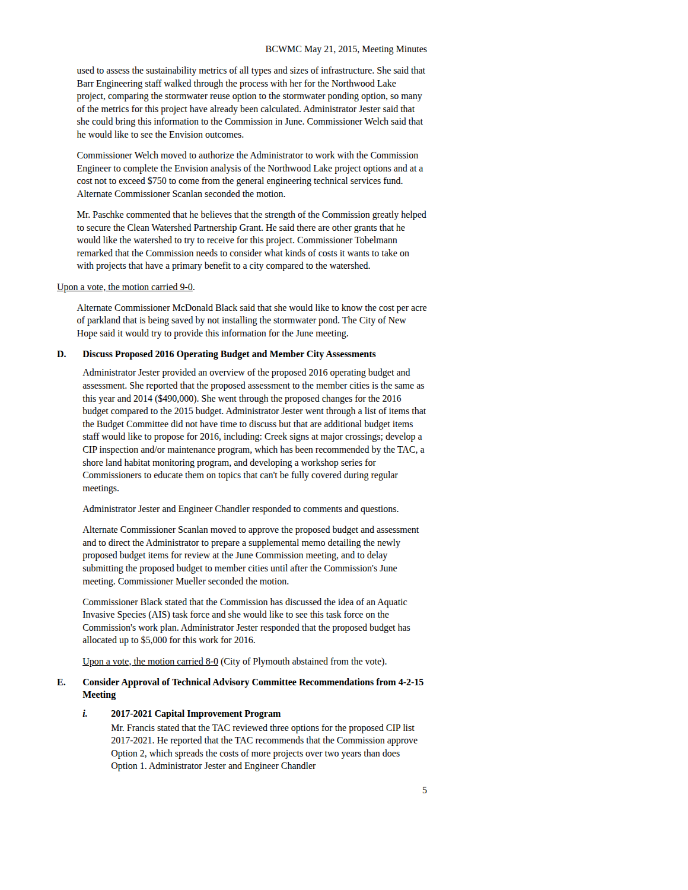BCWMC May 21, 2015, Meeting Minutes
used to assess the sustainability metrics of all types and sizes of infrastructure. She said that Barr Engineering staff walked through the process with her for the Northwood Lake project, comparing the stormwater reuse option to the stormwater ponding option, so many of the metrics for this project have already been calculated. Administrator Jester said that she could bring this information to the Commission in June. Commissioner Welch said that he would like to see the Envision outcomes.
Commissioner Welch moved to authorize the Administrator to work with the Commission Engineer to complete the Envision analysis of the Northwood Lake project options and at a cost not to exceed $750 to come from the general engineering technical services fund. Alternate Commissioner Scanlan seconded the motion.
Mr. Paschke commented that he believes that the strength of the Commission greatly helped to secure the Clean Watershed Partnership Grant. He said there are other grants that he would like the watershed to try to receive for this project. Commissioner Tobelmann remarked that the Commission needs to consider what kinds of costs it wants to take on with projects that have a primary benefit to a city compared to the watershed.
Upon a vote, the motion carried 9-0.
Alternate Commissioner McDonald Black said that she would like to know the cost per acre of parkland that is being saved by not installing the stormwater pond. The City of New Hope said it would try to provide this information for the June meeting.
D.
Discuss Proposed 2016 Operating Budget and Member City Assessments
Administrator Jester provided an overview of the proposed 2016 operating budget and assessment. She reported that the proposed assessment to the member cities is the same as this year and 2014 ($490,000). She went through the proposed changes for the 2016 budget compared to the 2015 budget. Administrator Jester went through a list of items that the Budget Committee did not have time to discuss but that are additional budget items staff would like to propose for 2016, including: Creek signs at major crossings; develop a CIP inspection and/or maintenance program, which has been recommended by the TAC, a shore land habitat monitoring program, and developing a workshop series for Commissioners to educate them on topics that can't be fully covered during regular meetings.
Administrator Jester and Engineer Chandler responded to comments and questions.
Alternate Commissioner Scanlan moved to approve the proposed budget and assessment and to direct the Administrator to prepare a supplemental memo detailing the newly proposed budget items for review at the June Commission meeting, and to delay submitting the proposed budget to member cities until after the Commission's June meeting. Commissioner Mueller seconded the motion.
Commissioner Black stated that the Commission has discussed the idea of an Aquatic Invasive Species (AIS) task force and she would like to see this task force on the Commission's work plan. Administrator Jester responded that the proposed budget has allocated up to $5,000 for this work for 2016.
Upon a vote, the motion carried 8-0 (City of Plymouth abstained from the vote).
E.
Consider Approval of Technical Advisory Committee Recommendations from 4-2-15 Meeting
i.
2017-2021 Capital Improvement Program
Mr. Francis stated that the TAC reviewed three options for the proposed CIP list 2017-2021. He reported that the TAC recommends that the Commission approve Option 2, which spreads the costs of more projects over two years than does Option 1. Administrator Jester and Engineer Chandler
5